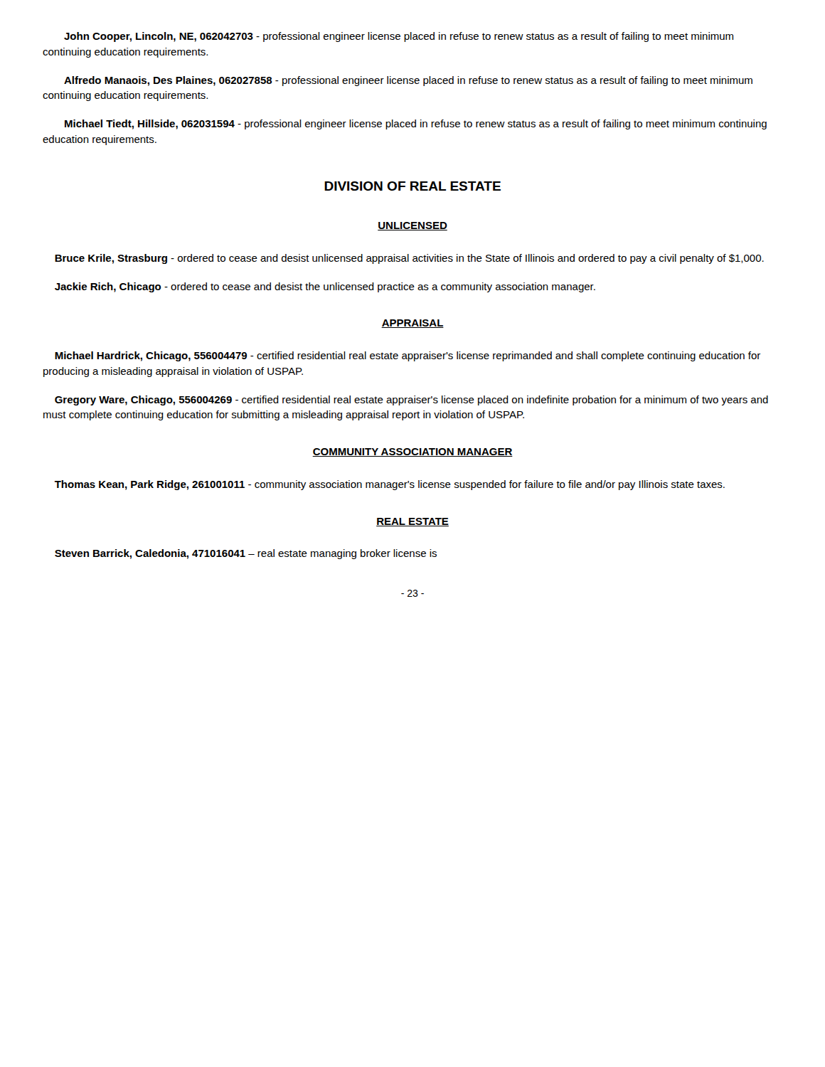John Cooper, Lincoln, NE, 062042703 - professional engineer license placed in refuse to renew status as a result of failing to meet minimum continuing education requirements.
Alfredo Manaois, Des Plaines, 062027858 - professional engineer license placed in refuse to renew status as a result of failing to meet minimum continuing education requirements.
Michael Tiedt, Hillside, 062031594 - professional engineer license placed in refuse to renew status as a result of failing to meet minimum continuing education requirements.
DIVISION OF REAL ESTATE
UNLICENSED
Bruce Krile, Strasburg - ordered to cease and desist unlicensed appraisal activities in the State of Illinois and ordered to pay a civil penalty of $1,000.
Jackie Rich, Chicago - ordered to cease and desist the unlicensed practice as a community association manager.
APPRAISAL
Michael Hardrick, Chicago, 556004479 - certified residential real estate appraiser's license reprimanded and shall complete continuing education for producing a misleading appraisal in violation of USPAP.
Gregory Ware, Chicago, 556004269 - certified residential real estate appraiser's license placed on indefinite probation for a minimum of two years and must complete continuing education for submitting a misleading appraisal report in violation of USPAP.
COMMUNITY ASSOCIATION MANAGER
Thomas Kean, Park Ridge, 261001011 - community association manager's license suspended for failure to file and/or pay Illinois state taxes.
REAL ESTATE
Steven Barrick, Caledonia, 471016041 – real estate managing broker license is
- 23 -